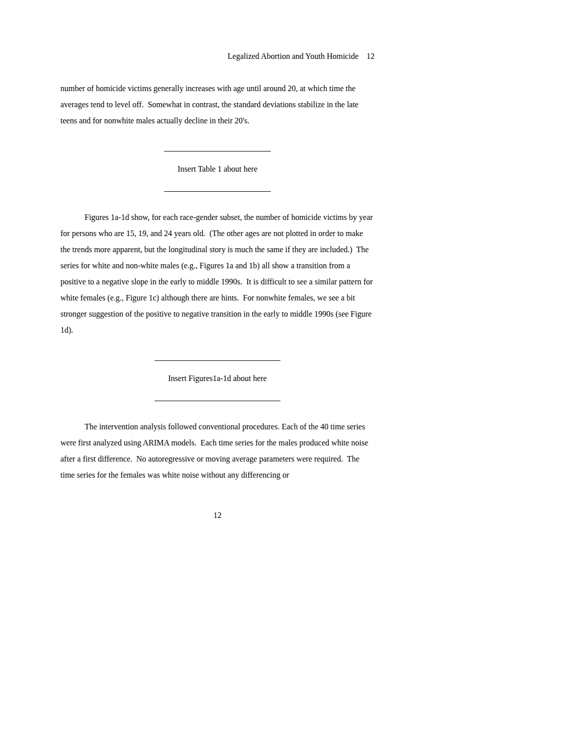Legalized Abortion and Youth Homicide 12
number of homicide victims generally increases with age until around 20, at which time the averages tend to level off. Somewhat in contrast, the standard deviations stabilize in the late teens and for nonwhite males actually decline in their 20's.
Insert Table 1 about here
Figures 1a-1d show, for each race-gender subset, the number of homicide victims by year for persons who are 15, 19, and 24 years old. (The other ages are not plotted in order to make the trends more apparent, but the longitudinal story is much the same if they are included.) The series for white and non-white males (e.g., Figures 1a and 1b) all show a transition from a positive to a negative slope in the early to middle 1990s. It is difficult to see a similar pattern for white females (e.g., Figure 1c) although there are hints. For nonwhite females, we see a bit stronger suggestion of the positive to negative transition in the early to middle 1990s (see Figure 1d).
Insert Figures1a-1d about here
The intervention analysis followed conventional procedures. Each of the 40 time series were first analyzed using ARIMA models. Each time series for the males produced white noise after a first difference. No autoregressive or moving average parameters were required. The time series for the females was white noise without any differencing or
12